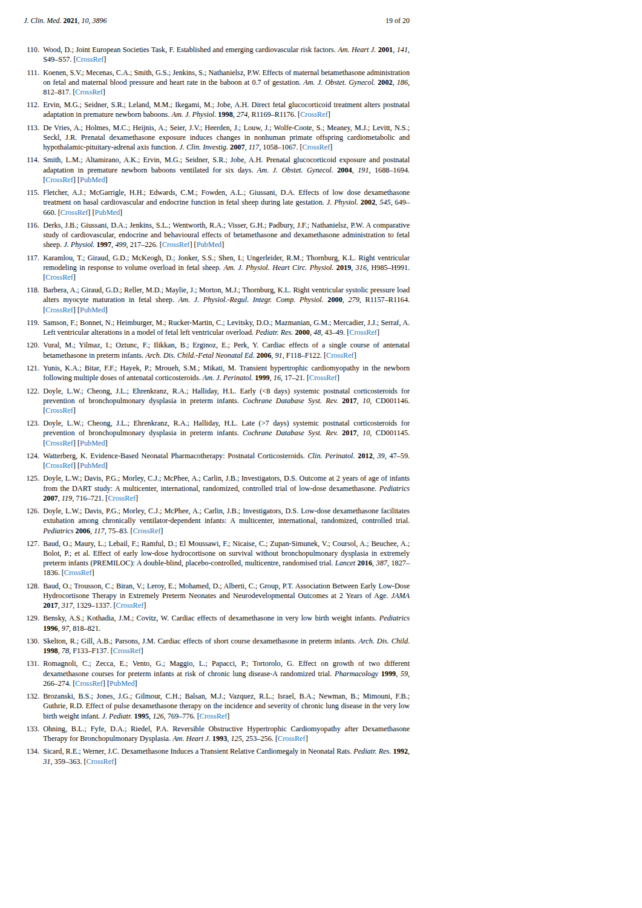J. Clin. Med. 2021, 10, 3896
19 of 20
110. Wood, D.; Joint European Societies Task, F. Established and emerging cardiovascular risk factors. Am. Heart J. 2001, 141, S49–S57. [CrossRef]
111. Koenen, S.V.; Mecenas, C.A.; Smith, G.S.; Jenkins, S.; Nathanielsz, P.W. Effects of maternal betamethasone administration on fetal and maternal blood pressure and heart rate in the baboon at 0.7 of gestation. Am. J. Obstet. Gynecol. 2002, 186, 812–817. [CrossRef]
112. Ervin, M.G.; Seidner, S.R.; Leland, M.M.; Ikegami, M.; Jobe, A.H. Direct fetal glucocorticoid treatment alters postnatal adaptation in premature newborn baboons. Am. J. Physiol. 1998, 274, R1169–R1176. [CrossRef]
113. De Vries, A.; Holmes, M.C.; Heijnis, A.; Seier, J.V.; Heerden, J.; Louw, J.; Wolfe-Coote, S.; Meaney, M.J.; Levitt, N.S.; Seckl, J.R. Prenatal dexamethasone exposure induces changes in nonhuman primate offspring cardiometabolic and hypothalamic-pituitary-adrenal axis function. J. Clin. Investig. 2007, 117, 1058–1067. [CrossRef]
114. Smith, L.M.; Altamirano, A.K.; Ervin, M.G.; Seidner, S.R.; Jobe, A.H. Prenatal glucocorticoid exposure and postnatal adaptation in premature newborn baboons ventilated for six days. Am. J. Obstet. Gynecol. 2004, 191, 1688–1694. [CrossRef] [PubMed]
115. Fletcher, A.J.; McGarrigle, H.H.; Edwards, C.M.; Fowden, A.L.; Giussani, D.A. Effects of low dose dexamethasone treatment on basal cardiovascular and endocrine function in fetal sheep during late gestation. J. Physiol. 2002, 545, 649–660. [CrossRef] [PubMed]
116. Derks, J.B.; Giussani, D.A.; Jenkins, S.L.; Wentworth, R.A.; Visser, G.H.; Padbury, J.F.; Nathanielsz, P.W. A comparative study of cardiovascular, endocrine and behavioural effects of betamethasone and dexamethasone administration to fetal sheep. J. Physiol. 1997, 499, 217–226. [CrossRef] [PubMed]
117. Karamlou, T.; Giraud, G.D.; McKeogh, D.; Jonker, S.S.; Shen, I.; Ungerleider, R.M.; Thornburg, K.L. Right ventricular remodeling in response to volume overload in fetal sheep. Am. J. Physiol. Heart Circ. Physiol. 2019, 316, H985–H991. [CrossRef]
118. Barbera, A.; Giraud, G.D.; Reller, M.D.; Maylie, J.; Morton, M.J.; Thornburg, K.L. Right ventricular systolic pressure load alters myocyte maturation in fetal sheep. Am. J. Physiol.-Regul. Integr. Comp. Physiol. 2000, 279, R1157–R1164. [CrossRef] [PubMed]
119. Samson, F.; Bonnet, N.; Heimburger, M.; Rucker-Martin, C.; Levitsky, D.O.; Mazmanian, G.M.; Mercadier, J.J.; Serraf, A. Left ventricular alterations in a model of fetal left ventricular overload. Pediatr. Res. 2000, 48, 43–49. [CrossRef]
120. Vural, M.; Yilmaz, I.; Oztunc, F.; Ilikkan, B.; Erginoz, E.; Perk, Y. Cardiac effects of a single course of antenatal betamethasone in preterm infants. Arch. Dis. Child.-Fetal Neonatal Ed. 2006, 91, F118–F122. [CrossRef]
121. Yunis, K.A.; Bitar, F.F.; Hayek, P.; Mroueh, S.M.; Mikati, M. Transient hypertrophic cardiomyopathy in the newborn following multiple doses of antenatal corticosteroids. Am. J. Perinatol. 1999, 16, 17–21. [CrossRef]
122. Doyle, L.W.; Cheong, J.L.; Ehrenkranz, R.A.; Halliday, H.L. Early (<8 days) systemic postnatal corticosteroids for prevention of bronchopulmonary dysplasia in preterm infants. Cochrane Database Syst. Rev. 2017, 10, CD001146. [CrossRef]
123. Doyle, L.W.; Cheong, J.L.; Ehrenkranz, R.A.; Halliday, H.L. Late (>7 days) systemic postnatal corticosteroids for prevention of bronchopulmonary dysplasia in preterm infants. Cochrane Database Syst. Rev. 2017, 10, CD001145. [CrossRef] [PubMed]
124. Watterberg, K. Evidence-Based Neonatal Pharmacotherapy: Postnatal Corticosteroids. Clin. Perinatol. 2012, 39, 47–59. [CrossRef] [PubMed]
125. Doyle, L.W.; Davis, P.G.; Morley, C.J.; McPhee, A.; Carlin, J.B.; Investigators, D.S. Outcome at 2 years of age of infants from the DART study: A multicenter, international, randomized, controlled trial of low-dose dexamethasone. Pediatrics 2007, 119, 716–721. [CrossRef]
126. Doyle, L.W.; Davis, P.G.; Morley, C.J.; McPhee, A.; Carlin, J.B.; Investigators, D.S. Low-dose dexamethasone facilitates extubation among chronically ventilator-dependent infants: A multicenter, international, randomized, controlled trial. Pediatrics 2006, 117, 75–83. [CrossRef]
127. Baud, O.; Maury, L.; Lebail, F.; Ramful, D.; El Moussawi, F.; Nicaise, C.; Zupan-Simunek, V.; Coursol, A.; Beuchee, A.; Bolot, P.; et al. Effect of early low-dose hydrocortisone on survival without bronchopulmonary dysplasia in extremely preterm infants (PREMILOC): A double-blind, placebo-controlled, multicentre, randomised trial. Lancet 2016, 387, 1827–1836. [CrossRef]
128. Baud, O.; Trousson, C.; Biran, V.; Leroy, E.; Mohamed, D.; Alberti, C.; Group, P.T. Association Between Early Low-Dose Hydrocortisone Therapy in Extremely Preterm Neonates and Neurodevelopmental Outcomes at 2 Years of Age. JAMA 2017, 317, 1329–1337. [CrossRef]
129. Bensky, A.S.; Kothadia, J.M.; Covitz, W. Cardiac effects of dexamethasone in very low birth weight infants. Pediatrics 1996, 97, 818–821.
130. Skelton, R.; Gill, A.B.; Parsons, J.M. Cardiac effects of short course dexamethasone in preterm infants. Arch. Dis. Child. 1998, 78, F133–F137. [CrossRef]
131. Romagnoli, C.; Zecca, E.; Vento, G.; Maggio, L.; Papacci, P.; Tortorolo, G. Effect on growth of two different dexamethasone courses for preterm infants at risk of chronic lung disease-A randomized trial. Pharmacology 1999, 59, 266–274. [CrossRef] [PubMed]
132. Brozanski, B.S.; Jones, J.G.; Gilmour, C.H.; Balsan, M.J.; Vazquez, R.L.; Israel, B.A.; Newman, B.; Mimouni, F.B.; Guthrie, R.D. Effect of pulse dexamethasone therapy on the incidence and severity of chronic lung disease in the very low birth weight infant. J. Pediatr. 1995, 126, 769–776. [CrossRef]
133. Ohning, B.L.; Fyfe, D.A.; Riedel, P.A. Reversible Obstructive Hypertrophic Cardiomyopathy after Dexamethasone Therapy for Bronchopulmonary Dysplasia. Am. Heart J. 1993, 125, 253–256. [CrossRef]
134. Sicard, R.E.; Werner, J.C. Dexamethasone Induces a Transient Relative Cardiomegaly in Neonatal Rats. Pediatr. Res. 1992, 31, 359–363. [CrossRef]